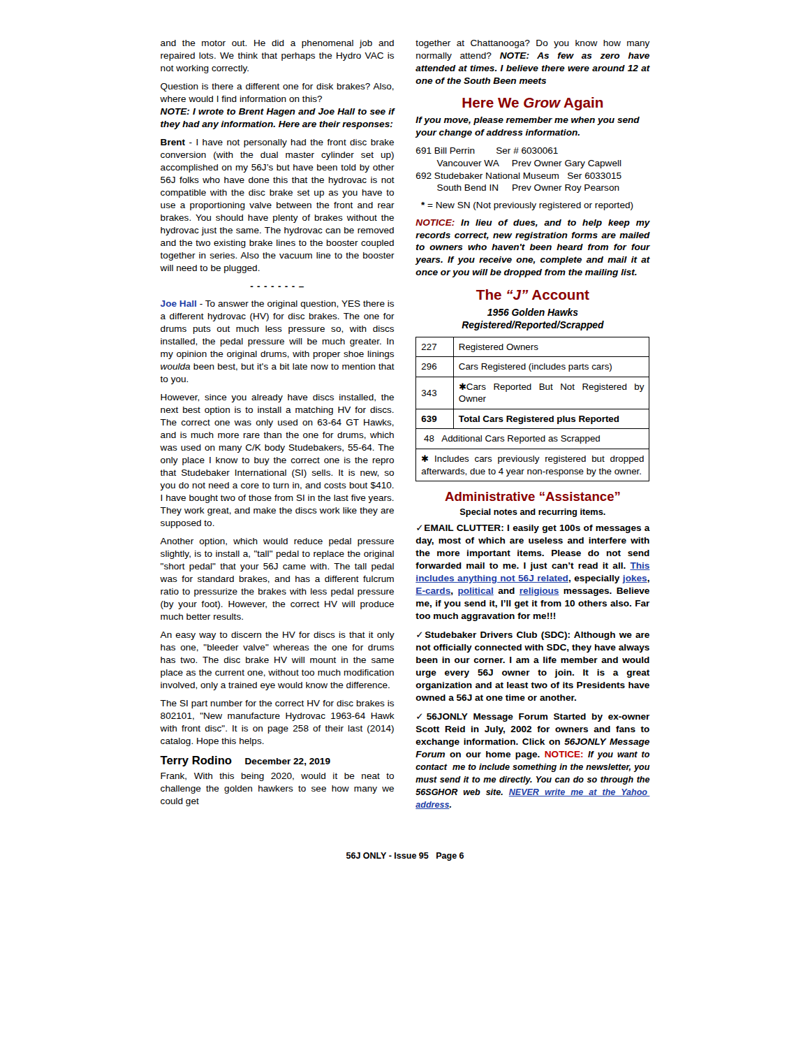and the motor out. He did a phenomenal job and repaired lots. We think that perhaps the Hydro VAC is not working correctly.
Question is there a different one for disk brakes? Also, where would I find information on this?
NOTE: I wrote to Brent Hagen and Joe Hall to see if they had any information. Here are their responses:
Brent - I have not personally had the front disc brake conversion (with the dual master cylinder set up) accomplished on my 56J’s but have been told by other 56J folks who have done this that the hydrovac is not compatible with the disc brake set up as you have to use a proportioning valve between the front and rear brakes. You should have plenty of brakes without the hydrovac just the same. The hydrovac can be removed and the two existing brake lines to the booster coupled together in series. Also the vacuum line to the booster will need to be plugged.
- - - - - - - –
Joe Hall - To answer the original question, YES there is a different hydrovac (HV) for disc brakes. The one for drums puts out much less pressure so, with discs installed, the pedal pressure will be much greater. In my opinion the original drums, with proper shoe linings woulda been best, but it's a bit late now to mention that to you.
However, since you already have discs installed, the next best option is to install a matching HV for discs. The correct one was only used on 63-64 GT Hawks, and is much more rare than the one for drums, which was used on many C/K body Studebakers, 55-64. The only place I know to buy the correct one is the repro that Studebaker International (SI) sells. It is new, so you do not need a core to turn in, and costs bout $410. I have bought two of those from SI in the last five years. They work great, and make the discs work like they are supposed to.
Another option, which would reduce pedal pressure slightly, is to install a, "tall" pedal to replace the original "short pedal" that your 56J came with. The tall pedal was for standard brakes, and has a different fulcrum ratio to pressurize the brakes with less pedal pressure (by your foot). However, the correct HV will produce much better results.
An easy way to discern the HV for discs is that it only has one, "bleeder valve" whereas the one for drums has two. The disc brake HV will mount in the same place as the current one, without too much modification involved, only a trained eye would know the difference.
The SI part number for the correct HV for disc brakes is 802101, "New manufacture Hydrovac 1963-64 Hawk with front disc". It is on page 258 of their last (2014) catalog. Hope this helps.
Terry Rodino December 22, 2019
Frank, With this being 2020, would it be neat to challenge the golden hawkers to see how many we could get
together at Chattanooga? Do you know how many normally attend? NOTE: As few as zero have attended at times. I believe there were around 12 at one of the South Been meets
Here We Grow Again
If you move, please remember me when you send your change of address information.
691 Bill Perrin Ser # 6030061 Vancouver WA Prev Owner Gary Capwell 692 Studebaker National Museum Ser 6033015 South Bend IN Prev Owner Roy Pearson
* = New SN (Not previously registered or reported)
NOTICE: In lieu of dues, and to help keep my records correct, new registration forms are mailed to owners who haven't been heard from for four years. If you receive one, complete and mail it at once or you will be dropped from the mailing list.
The “J” Account
1956 Golden Hawks Registered/Reported/Scrapped
| 227 | Registered Owners |
| 296 | Cars Registered (includes parts cars) |
| 343 | ✱Cars Reported But Not Registered by Owner |
| 639 | Total Cars Registered plus Reported |
| 48 Additional Cars Reported as Scrapped |
| ✱ Includes cars previously registered but dropped afterwards, due to 4 year non-response by the owner. |
Administrative “Assistance”
Special notes and recurring items.
✓EMAIL CLUTTER: I easily get 100s of messages a day, most of which are useless and interfere with the more important items. Please do not send forwarded mail to me. I just can’t read it all. This includes anything not 56J related, especially jokes, E-cards, political and religious messages. Believe me, if you send it, I’ll get it from 10 others also. Far too much aggravation for me!!!
✓Studebaker Drivers Club (SDC): Although we are not officially connected with SDC, they have always been in our corner. I am a life member and would urge every 56J owner to join. It is a great organization and at least two of its Presidents have owned a 56J at one time or another.
✓56JONLY Message Forum Started by ex-owner Scott Reid in July, 2002 for owners and fans to exchange information. Click on 56JONLY Message Forum on our home page. NOTICE: If you want to contact me to include something in the newsletter, you must send it to me directly. You can do so through the 56SGHOR web site. NEVER write me at the Yahoo address.
56J ONLY - Issue 95 Page 6